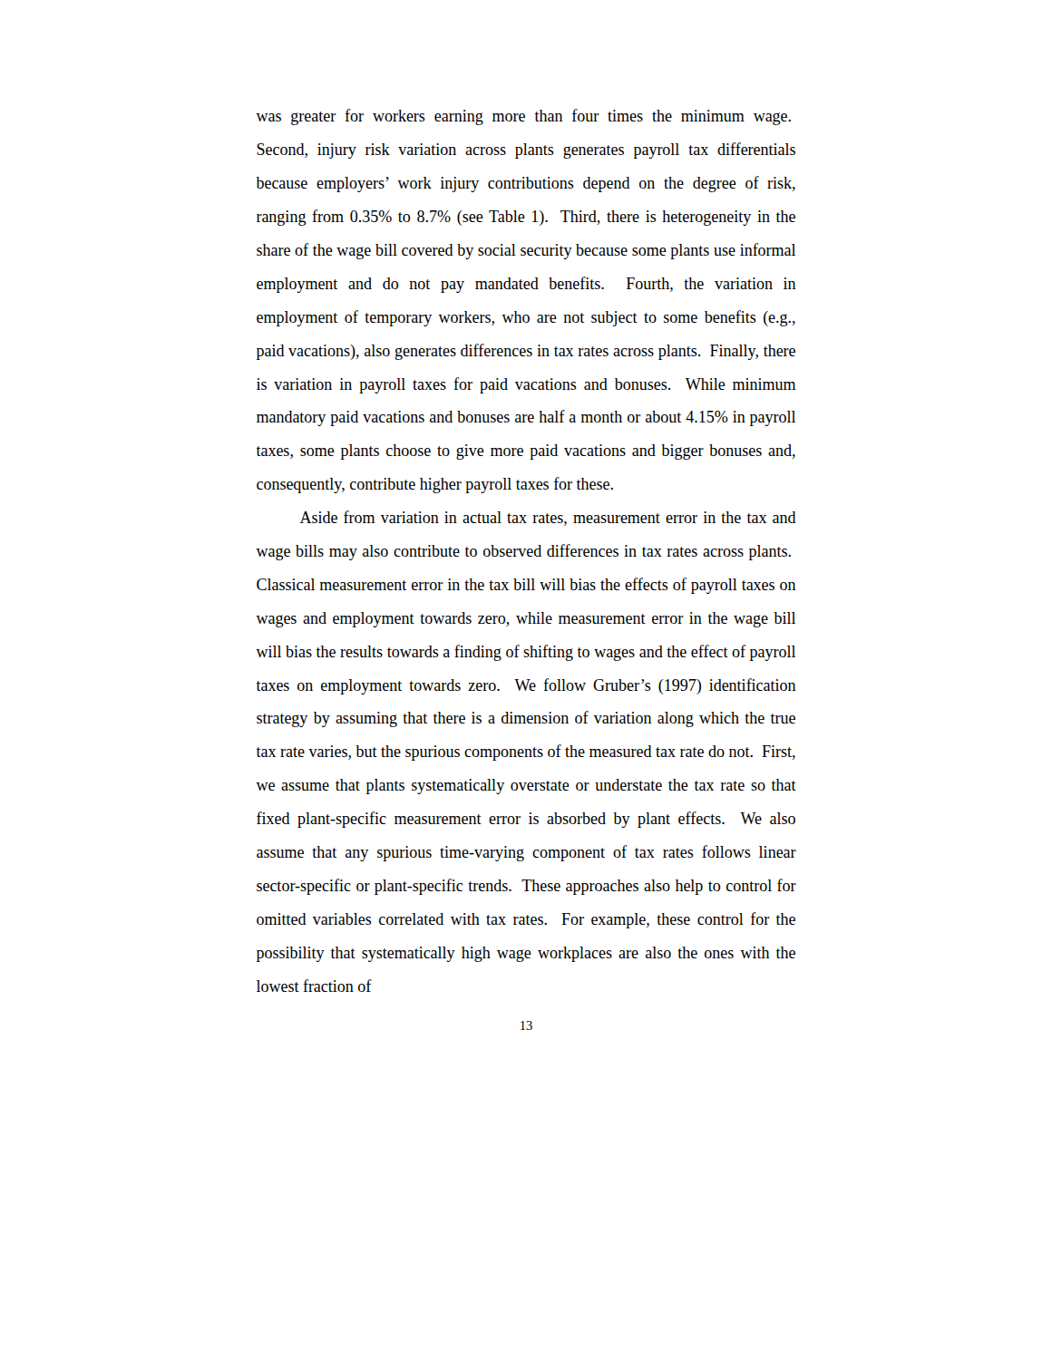was greater for workers earning more than four times the minimum wage. Second, injury risk variation across plants generates payroll tax differentials because employers’ work injury contributions depend on the degree of risk, ranging from 0.35% to 8.7% (see Table 1). Third, there is heterogeneity in the share of the wage bill covered by social security because some plants use informal employment and do not pay mandated benefits. Fourth, the variation in employment of temporary workers, who are not subject to some benefits (e.g., paid vacations), also generates differences in tax rates across plants. Finally, there is variation in payroll taxes for paid vacations and bonuses. While minimum mandatory paid vacations and bonuses are half a month or about 4.15% in payroll taxes, some plants choose to give more paid vacations and bigger bonuses and, consequently, contribute higher payroll taxes for these.
Aside from variation in actual tax rates, measurement error in the tax and wage bills may also contribute to observed differences in tax rates across plants. Classical measurement error in the tax bill will bias the effects of payroll taxes on wages and employment towards zero, while measurement error in the wage bill will bias the results towards a finding of shifting to wages and the effect of payroll taxes on employment towards zero. We follow Gruber’s (1997) identification strategy by assuming that there is a dimension of variation along which the true tax rate varies, but the spurious components of the measured tax rate do not. First, we assume that plants systematically overstate or understate the tax rate so that fixed plant-specific measurement error is absorbed by plant effects. We also assume that any spurious time-varying component of tax rates follows linear sector-specific or plant-specific trends. These approaches also help to control for omitted variables correlated with tax rates. For example, these control for the possibility that systematically high wage workplaces are also the ones with the lowest fraction of
13